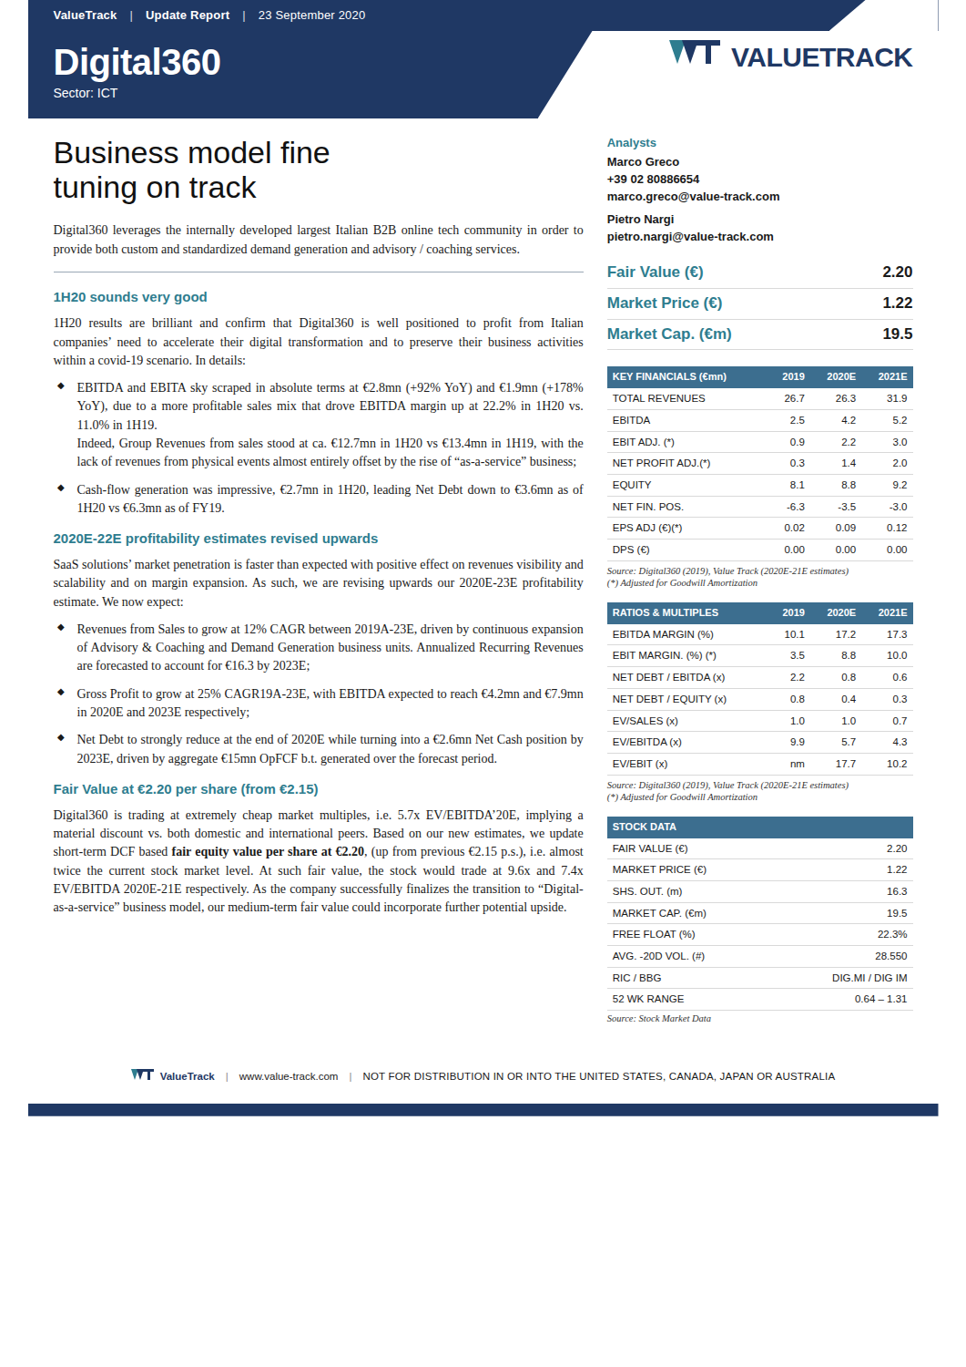ValueTrack| Update Report| 23 September 2020
Digital360
Sector: ICT
VALUE TRACK
Business model fine
tuning on track
Digital360 leverages the internally developed largest Italian B2B online tech community in order to provide both custom and standardized demand generation and advisory / coaching services.
1H20 sounds very good
1H20 results are brilliant and confirm that Digital360 is well positioned to profit from Italian companies’ need to accelerate their digital transformation and to preserve their business activities within a covid-19 scenario. In details:
EBITDA and EBITA sky scraped in absolute terms at €2.8mn (+92% YoY) and €1.9mn (+178% YoY), due to a more profitable sales mix that drove EBITDA margin up at 22.2% in 1H20 vs. 11.0% in 1H19.
Indeed, Group Revenues from sales stood at ca. €12.7mn in 1H20 vs €13.4mn in 1H19, with the lack of revenues from physical events almost entirely offset by the rise of “as-a-service” business;
Cash-flow generation was impressive, €2.7mn in 1H20, leading Net Debt down to €3.6mn as of 1H20 vs €6.3mn as of FY19.
2020E-22E profitability estimates revised upwards
SaaS solutions’ market penetration is faster than expected with positive effect on revenues visibility and scalability and on margin expansion. As such, we are revising upwards our 2020E-23E profitability estimate. We now expect:
Revenues from Sales to grow at 12% CAGR between 2019A-23E, driven by continuous expansion of Advisory & Coaching and Demand Generation business units. Annualized Recurring Revenues are forecasted to account for €16.3 by 2023E;
Gross Profit to grow at 25% CAGR19A-23E, with EBITDA expected to reach €4.2mn and €7.9mn in 2020E and 2023E respectively;
Net Debt to strongly reduce at the end of 2020E while turning into a €2.6mn Net Cash position by 2023E, driven by aggregate €15mn OpFCF b.t. generated over the forecast period.
Fair Value at €2.20 per share (from €2.15)
Digital360 is trading at extremely cheap market multiples, i.e. 5.7x EV/EBITDA’20E, implying a material discount vs. both domestic and international peers. Based on our new estimates, we update short-term DCF based fair equity value per share at €2.20, (up from previous €2.15 p.s.), i.e. almost twice the current stock market level. At such fair value, the stock would trade at 9.6x and 7.4x EV/EBITDA 2020E-21E respectively. As the company successfully finalizes the transition to “Digital-as-a-service” business model, our medium-term fair value could incorporate further potential upside.
Analysts
Marco Greco
+39 02 80886654
marco.greco@value-track.com
Pietro Nargi
pietro.nargi@value-track.com
Fair Value (€) 2.20
Market Price (€) 1.22
Market Cap. (€m) 19.5
| KEY FINANCIALS (€mn) | 2019 | 2020E | 2021E |
| --- | --- | --- | --- |
| TOTAL REVENUES | 26.7 | 26.3 | 31.9 |
| EBITDA | 2.5 | 4.2 | 5.2 |
| EBIT ADJ. (*) | 0.9 | 2.2 | 3.0 |
| NET PROFIT ADJ.(*) | 0.3 | 1.4 | 2.0 |
| EQUITY | 8.1 | 8.8 | 9.2 |
| NET FIN. POS. | -6.3 | -3.5 | -3.0 |
| EPS ADJ (€)(*) | 0.02 | 0.09 | 0.12 |
| DPS (€) | 0.00 | 0.00 | 0.00 |
Source: Digital360 (2019), Value Track (2020E-21E estimates)
(*) Adjusted for Goodwill Amortization
| RATIOS & MULTIPLES | 2019 | 2020E | 2021E |
| --- | --- | --- | --- |
| EBITDA MARGIN (%) | 10.1 | 17.2 | 17.3 |
| EBIT MARGIN. (%) (*) | 3.5 | 8.8 | 10.0 |
| NET DEBT / EBITDA (x) | 2.2 | 0.8 | 0.6 |
| NET DEBT / EQUITY (x) | 0.8 | 0.4 | 0.3 |
| EV/SALES (x) | 1.0 | 1.0 | 0.7 |
| EV/EBITDA (x) | 9.9 | 5.7 | 4.3 |
| EV/EBIT (x) | nm | 17.7 | 10.2 |
Source: Digital360 (2019), Value Track (2020E-21E estimates)
(*) Adjusted for Goodwill Amortization
STOCK DATA
| FAIR VALUE (€) | 2.20 |
| MARKET PRICE (€) | 1.22 |
| SHS. OUT. (m) | 16.3 |
| MARKET CAP. (€m) | 19.5 |
| FREE FLOAT (%) | 22.3% |
| AVG. -20D VOL. (#) | 28.550 |
| RIC / BBG | DIG.MI / DIG IM |
| 52 WK RANGE | 0.64 – 1.31 |
Source: Stock Market Data
ValueTrack
| www.value-track.com | NOT FOR DISTRIBUTION IN OR INTO THE UNITED STATES, CANADA, JAPAN OR AUSTRALIA